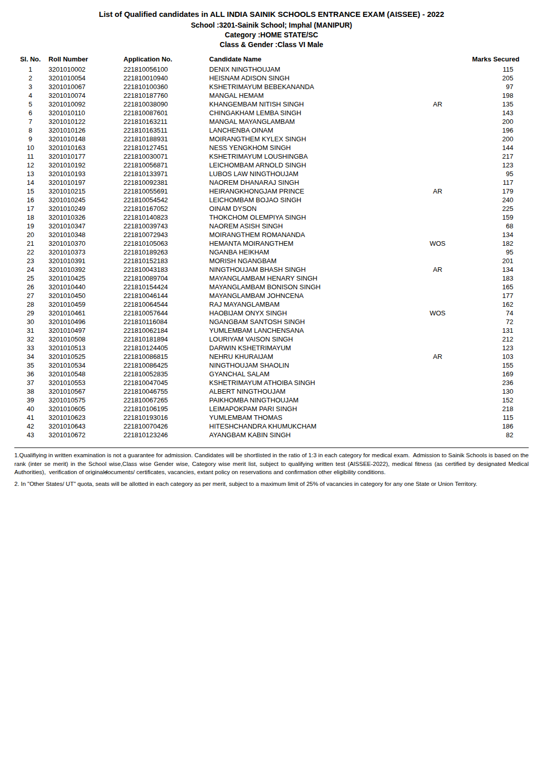List of Qualified candidates in ALL INDIA SAINIK SCHOOLS ENTRANCE EXAM (AISSEE) - 2022
School :3201-Sainik School; Imphal (MANIPUR)
Category :HOME STATE/SC
Class & Gender :Class VI Male
| Sl. No. | Roll Number | Application No. | Candidate Name | | Marks Secured |
| --- | --- | --- | --- | --- | --- |
| 1 | 3201010002 | 221810056100 | DENIX NINGTHOUJAM | | 115 |
| 2 | 3201010054 | 221810010940 | HEISNAM ADISON SINGH | | 205 |
| 3 | 3201010067 | 221810100360 | KSHETRIMAYUM BEBEKANANDA | | 97 |
| 4 | 3201010074 | 221810187760 | MANGAL HEMAM | | 198 |
| 5 | 3201010092 | 221810038090 | KHANGEMBAM NITISH SINGH | AR | 135 |
| 6 | 3201010110 | 221810087601 | CHINGAKHAM LEMBA SINGH | | 143 |
| 7 | 3201010122 | 221810163211 | MANGAL MAYANGLAMBAM | | 200 |
| 8 | 3201010126 | 221810163511 | LANCHENBA OINAM | | 196 |
| 9 | 3201010148 | 221810188931 | MOIRANGTHEM KYLEX SINGH | | 200 |
| 10 | 3201010163 | 221810127451 | NESS YENGKHOM SINGH | | 144 |
| 11 | 3201010177 | 221810030071 | KSHETRIMAYUM LOUSHINGBA | | 217 |
| 12 | 3201010192 | 221810056871 | LEICHOMBAM ARNOLD SINGH | | 123 |
| 13 | 3201010193 | 221810133971 | LUBOS LAW NINGTHOUJAM | | 95 |
| 14 | 3201010197 | 221810092381 | NAOREM DHANARAJ SINGH | | 117 |
| 15 | 3201010215 | 221810055691 | HEIRANGKHONGJAM PRINCE | AR | 179 |
| 16 | 3201010245 | 221810054542 | LEICHOMBAM BOJAO SINGH | | 240 |
| 17 | 3201010249 | 221810167052 | OINAM DYSON | | 225 |
| 18 | 3201010326 | 221810140823 | THOKCHOM OLEMPIYA SINGH | | 159 |
| 19 | 3201010347 | 221810039743 | NAOREM ASISH SINGH | | 68 |
| 20 | 3201010348 | 221810072943 | MOIRANGTHEM ROMANANDA | | 134 |
| 21 | 3201010370 | 221810105063 | HEMANTA MOIRANGTHEM | WOS | 182 |
| 22 | 3201010373 | 221810189263 | NGANBA HEIKHAM | | 95 |
| 23 | 3201010391 | 221810152183 | MORISH NGANGBAM | | 201 |
| 24 | 3201010392 | 221810043183 | NINGTHOUJAM BHASH SINGH | AR | 134 |
| 25 | 3201010425 | 221810089704 | MAYANGLAMBAM HENARY SINGH | | 183 |
| 26 | 3201010440 | 221810154424 | MAYANGLAMBAM BONISON SINGH | | 165 |
| 27 | 3201010450 | 221810046144 | MAYANGLAMBAM JOHNCENA | | 177 |
| 28 | 3201010459 | 221810064544 | RAJ MAYANGLAMBAM | | 162 |
| 29 | 3201010461 | 221810057644 | HAOBIJAM ONYX SINGH | WOS | 74 |
| 30 | 3201010496 | 221810116084 | NGANGBAM SANTOSH SINGH | | 72 |
| 31 | 3201010497 | 221810062184 | YUMLEMBAM LANCHENSANA | | 131 |
| 32 | 3201010508 | 221810181894 | LOURIYAM VAISON SINGH | | 212 |
| 33 | 3201010513 | 221810124405 | DARWIN KSHETRIMAYUM | | 123 |
| 34 | 3201010525 | 221810086815 | NEHRU KHURAIJAM | AR | 103 |
| 35 | 3201010534 | 221810086425 | NINGTHOUJAM SHAOLIN | | 155 |
| 36 | 3201010548 | 221810052835 | GYANCHAL SALAM | | 169 |
| 37 | 3201010553 | 221810047045 | KSHETRIMAYUM ATHOIBA SINGH | | 236 |
| 38 | 3201010567 | 221810046755 | ALBERT NINGTHOUJAM | | 130 |
| 39 | 3201010575 | 221810067265 | PAIKHOMBA NINGTHOUJAM | | 152 |
| 40 | 3201010605 | 221810106195 | LEIMAPOKPAM PARI SINGH | | 218 |
| 41 | 3201010623 | 221810193016 | YUMLEMBAM THOMAS | | 115 |
| 42 | 3201010643 | 221810070426 | HITESHCHANDRA KHUMUKCHAM | | 186 |
| 43 | 3201010672 | 221810123246 | AYANGBAM KABIN SINGH | | 82 |
1.Qualifiying in written examination is not a guarantee for admission. Candidates will be shortlisted in the ratio of 1:3 in each category for medical exam. Admission to Sainik Schools is based on the rank (inter se merit) in the School wise,Class wise Gender wise, Category wise merit list, subject to qualifying written test (AISSEE-2022), medical fitness (as certified by designated Medical Authorities), verification of originaldocuments/ certificates, vacancies, extant policy on reservations and confirmation other eligibility conditions.
2. In "Other States/ UT" quota, seats will be allotted in each category as per merit, subject to a maximum limit of 25% of vacancies in category for any one State or Union Territory.